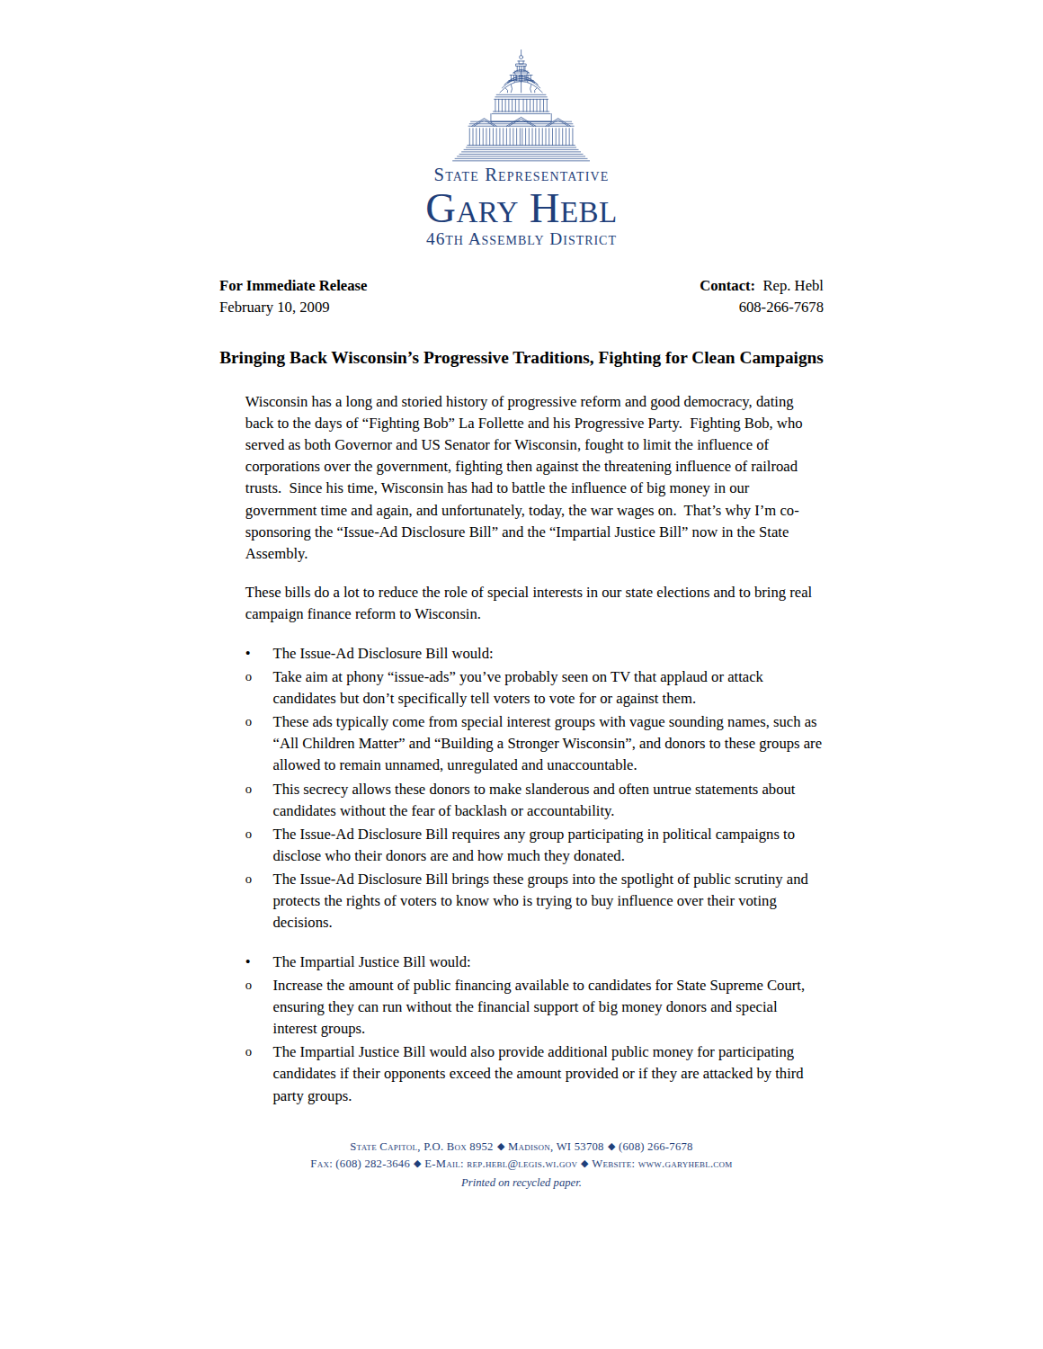State Representative
Gary Hebl
46th Assembly District
| For Immediate Release | Contact: Rep. Hebl |
| February 10, 2009 | 608-266-7678 |
Bringing Back Wisconsin’s Progressive Traditions, Fighting for Clean Campaigns
Wisconsin has a long and storied history of progressive reform and good democracy, dating back to the days of “Fighting Bob” La Follette and his Progressive Party. Fighting Bob, who served as both Governor and US Senator for Wisconsin, fought to limit the influence of corporations over the government, fighting then against the threatening influence of railroad trusts. Since his time, Wisconsin has had to battle the influence of big money in our government time and again, and unfortunately, today, the war wages on. That’s why I’m co-sponsoring the “Issue-Ad Disclosure Bill” and the “Impartial Justice Bill” now in the State Assembly.
These bills do a lot to reduce the role of special interests in our state elections and to bring real campaign finance reform to Wisconsin.
The Issue-Ad Disclosure Bill would:
Take aim at phony “issue-ads” you’ve probably seen on TV that applaud or attack candidates but don’t specifically tell voters to vote for or against them.
These ads typically come from special interest groups with vague sounding names, such as “All Children Matter” and “Building a Stronger Wisconsin”, and donors to these groups are allowed to remain unnamed, unregulated and unaccountable.
This secrecy allows these donors to make slanderous and often untrue statements about candidates without the fear of backlash or accountability.
The Issue-Ad Disclosure Bill requires any group participating in political campaigns to disclose who their donors are and how much they donated.
The Issue-Ad Disclosure Bill brings these groups into the spotlight of public scrutiny and protects the rights of voters to know who is trying to buy influence over their voting decisions.
The Impartial Justice Bill would:
Increase the amount of public financing available to candidates for State Supreme Court, ensuring they can run without the financial support of big money donors and special interest groups.
The Impartial Justice Bill would also provide additional public money for participating candidates if their opponents exceed the amount provided or if they are attacked by third party groups.
State Capitol, P.O. Box 8952 ◆ Madison, WI 53708 ◆ (608) 266-7678
Fax: (608) 282-3646 ◆ E-Mail: rep.hebl@legis.wi.gov ◆ Website: www.garyhebl.com
Printed on recycled paper.